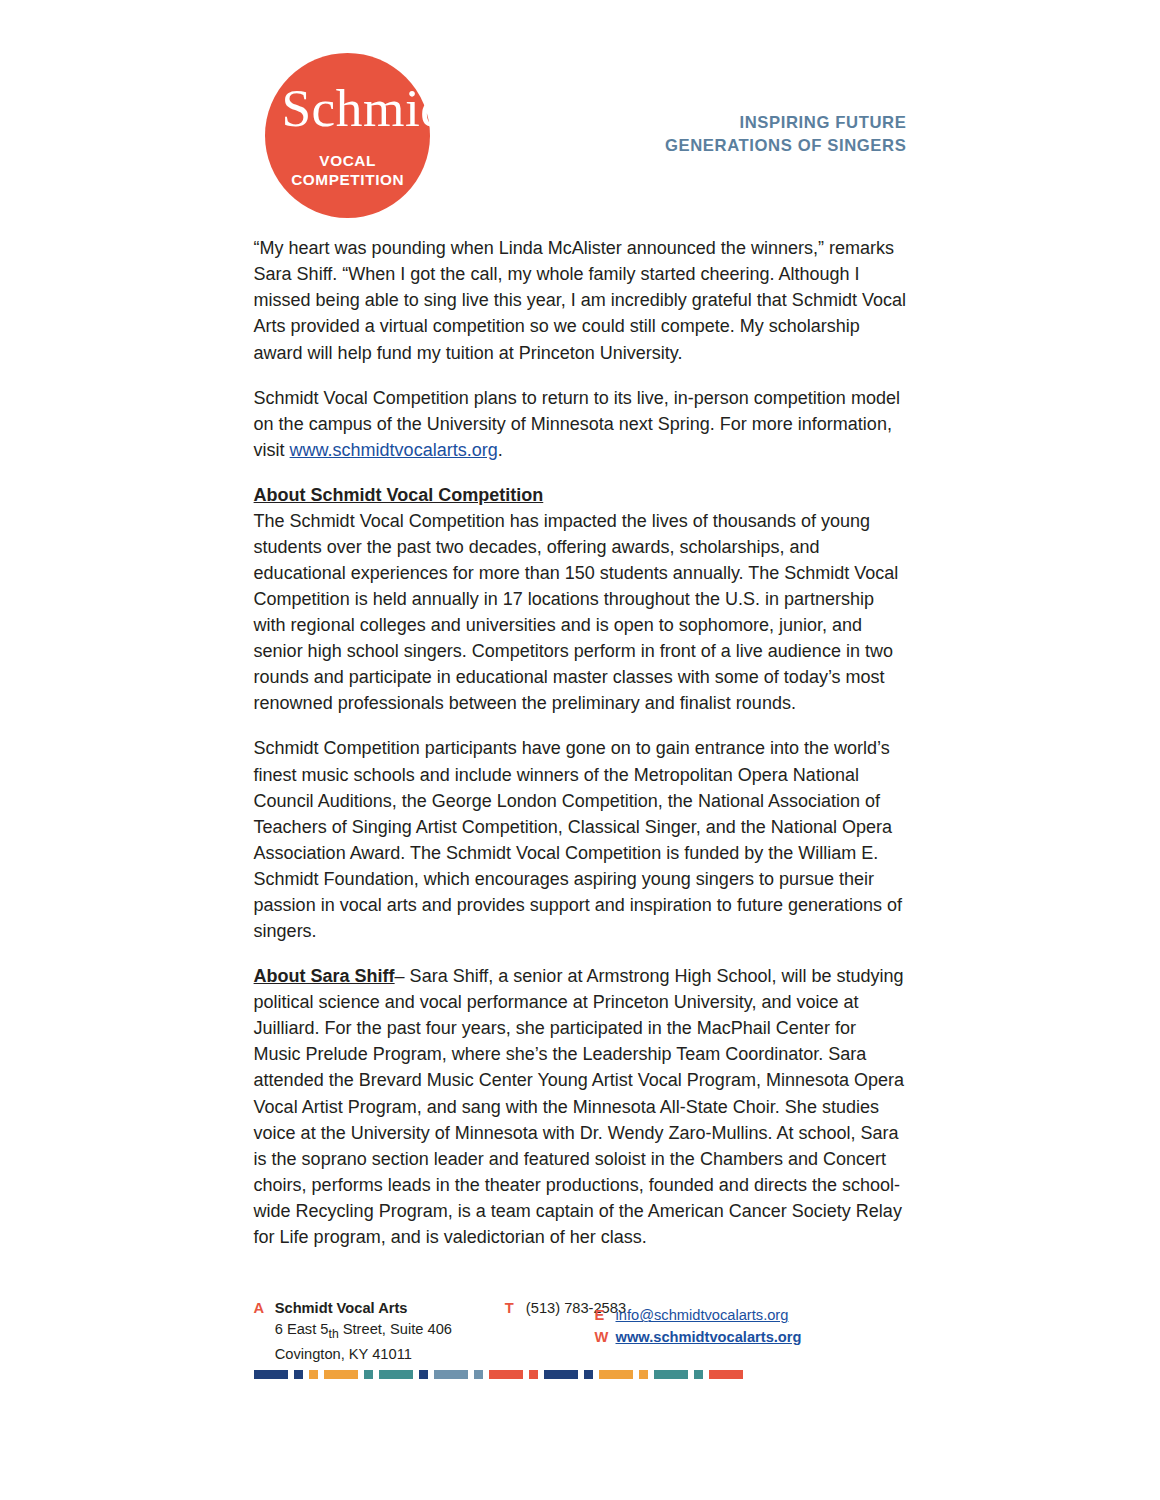Schmidt
VOCAL
COMPETITION
INSPIRING FUTURE
GENERATIONS OF SINGERS
“My heart was pounding when Linda McAlister announced the winners,” remarks Sara Shiff. “When I got the call, my whole family started cheering. Although I missed being able to sing live this year, I am incredibly grateful that Schmidt Vocal Arts provided a virtual competition so we could still compete. My scholarship award will help fund my tuition at Princeton University.
Schmidt Vocal Competition plans to return to its live, in-person competition model on the campus of the University of Minnesota next Spring. For more information, visit www.schmidtvocalarts.org.
About Schmidt Vocal Competition
The Schmidt Vocal Competition has impacted the lives of thousands of young students over the past two decades, offering awards, scholarships, and educational experiences for more than 150 students annually. The Schmidt Vocal Competition is held annually in 17 locations throughout the U.S. in partnership with regional colleges and universities and is open to sophomore, junior, and senior high school singers. Competitors perform in front of a live audience in two rounds and participate in educational master classes with some of today’s most renowned professionals between the preliminary and finalist rounds.
Schmidt Competition participants have gone on to gain entrance into the world’s finest music schools and include winners of the Metropolitan Opera National Council Auditions, the George London Competition, the National Association of Teachers of Singing Artist Competition, Classical Singer, and the National Opera Association Award. The Schmidt Vocal Competition is funded by the William E. Schmidt Foundation, which encourages aspiring young singers to pursue their passion in vocal arts and provides support and inspiration to future generations of singers.
About Sara Shiff– Sara Shiff, a senior at Armstrong High School, will be studying political science and vocal performance at Princeton University, and voice at Juilliard. For the past four years, she participated in the MacPhail Center for Music Prelude Program, where she’s the Leadership Team Coordinator. Sara attended the Brevard Music Center Young Artist Vocal Program, Minnesota Opera Vocal Artist Program, and sang with the Minnesota All-State Choir. She studies voice at the University of Minnesota with Dr. Wendy Zaro-Mullins. At school, Sara is the soprano section leader and featured soloist in the Chambers and Concert choirs, performs leads in the theater productions, founded and directs the school-wide Recycling Program, is a team captain of the American Cancer Society Relay for Life program, and is valedictorian of her class.
A
Schmidt Vocal Arts
6 East 5th Street, Suite 406
Covington, KY 41011
T
(513) 783-2583
E
info@schmidtvocalarts.org
W
www.schmidtvocalarts.org